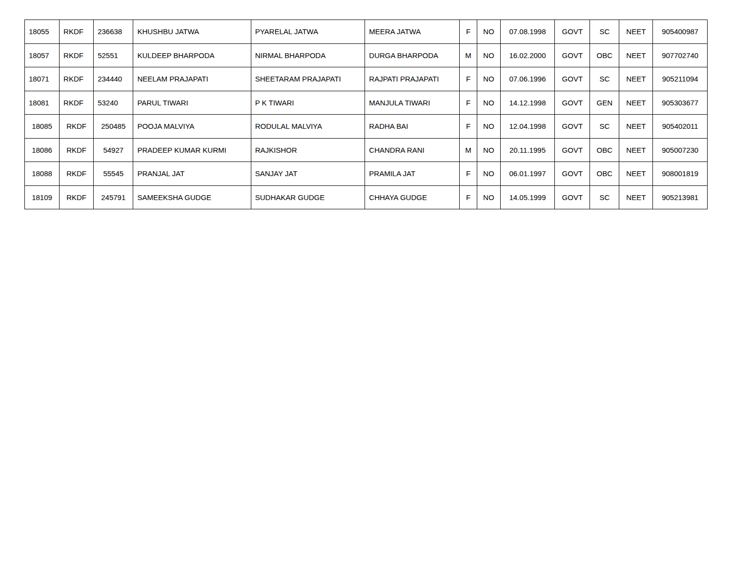| 18055 | RKDF | 236638 | KHUSHBU JATWA | PYARELAL JATWA | MEERA JATWA | F | NO | 07.08.1998 | GOVT | SC | NEET | 905400987 |
| 18057 | RKDF | 52551 | KULDEEP BHARPODA | NIRMAL BHARPODA | DURGA BHARPODA | M | NO | 16.02.2000 | GOVT | OBC | NEET | 907702740 |
| 18071 | RKDF | 234440 | NEELAM PRAJAPATI | SHEETARAM PRAJAPATI | RAJPATI PRAJAPATI | F | NO | 07.06.1996 | GOVT | SC | NEET | 905211094 |
| 18081 | RKDF | 53240 | PARUL TIWARI | P K TIWARI | MANJULA TIWARI | F | NO | 14.12.1998 | GOVT | GEN | NEET | 905303677 |
| 18085 | RKDF | 250485 | POOJA MALVIYA | RODULAL MALVIYA | RADHA BAI | F | NO | 12.04.1998 | GOVT | SC | NEET | 905402011 |
| 18086 | RKDF | 54927 | PRADEEP KUMAR KURMI | RAJKISHOR | CHANDRA RANI | M | NO | 20.11.1995 | GOVT | OBC | NEET | 905007230 |
| 18088 | RKDF | 55545 | PRANJAL JAT | SANJAY JAT | PRAMILA JAT | F | NO | 06.01.1997 | GOVT | OBC | NEET | 908001819 |
| 18109 | RKDF | 245791 | SAMEEKSHA GUDGE | SUDHAKAR GUDGE | CHHAYA GUDGE | F | NO | 14.05.1999 | GOVT | SC | NEET | 905213981 |